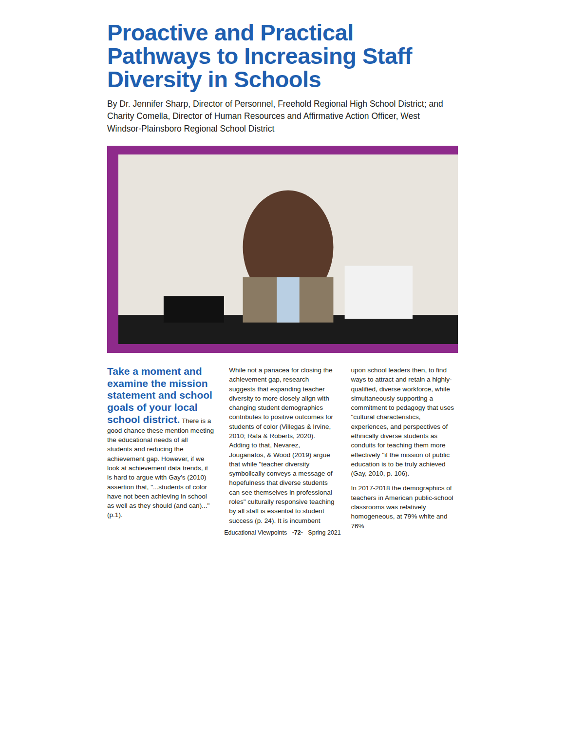Proactive and Practical Pathways to Increasing Staff Diversity in Schools
By Dr. Jennifer Sharp, Director of Personnel, Freehold Regional High School District; and Charity Comella, Director of Human Resources and Affirmative Action Officer, West Windsor-Plainsboro Regional School District
Take a moment and examine the mission statement and school goals of your local school district. There is a good chance these mention meeting the educational needs of all students and reducing the achievement gap. However, if we look at achievement data trends, it is hard to argue with Gay's (2010) assertion that, "...students of color have not been achieving in school as well as they should (and can)..." (p.1).
While not a panacea for closing the achievement gap, research suggests that expanding teacher diversity to more closely align with changing student demographics contributes to positive outcomes for students of color (Villegas & Irvine, 2010; Rafa & Roberts, 2020). Adding to that, Nevarez, Jouganatos, & Wood (2019) argue that while "teacher diversity symbolically conveys a message of hopefulness that diverse students can see themselves in professional roles" culturally responsive teaching by all staff is essential to student success (p. 24). It is incumbent upon school leaders then, to find ways to attract and retain a highly-qualified, diverse workforce, while simultaneously supporting a commitment to pedagogy that uses "cultural characteristics, experiences, and perspectives of ethnically diverse students as conduits for teaching them more effectively "if the mission of public education is to be truly achieved (Gay, 2010, p. 106).
In 2017-2018 the demographics of teachers in American public-school classrooms was relatively homogeneous, at 79% white and 76%
Educational Viewpoints -72- Spring 2021